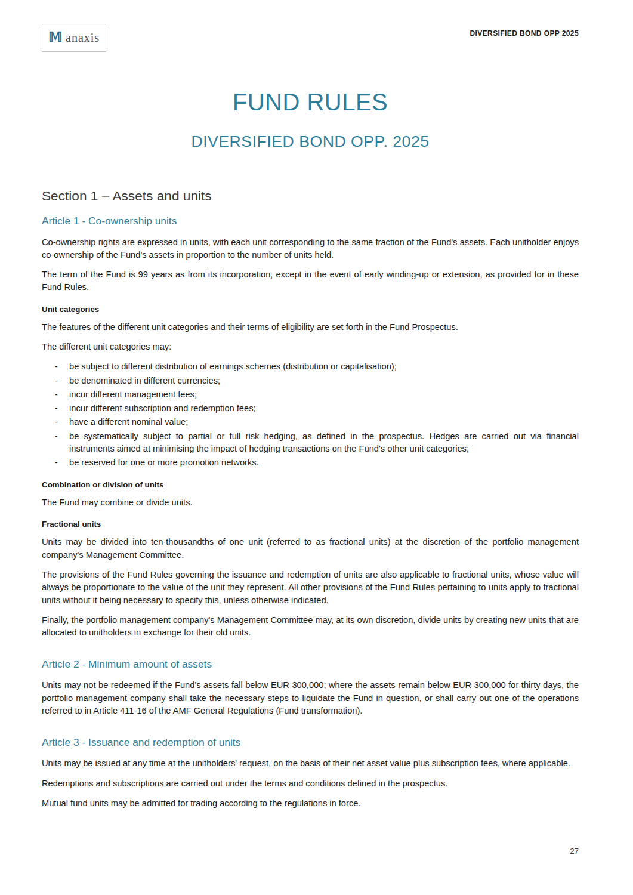𝕄anaxis
DIVERSIFIED BOND OPP 2025
FUND RULES
DIVERSIFIED BOND OPP. 2025
Section 1 – Assets and units
Article 1 - Co-ownership units
Co-ownership rights are expressed in units, with each unit corresponding to the same fraction of the Fund's assets. Each unitholder enjoys co-ownership of the Fund's assets in proportion to the number of units held.
The term of the Fund is 99 years as from its incorporation, except in the event of early winding-up or extension, as provided for in these Fund Rules.
Unit categories
The features of the different unit categories and their terms of eligibility are set forth in the Fund Prospectus.
The different unit categories may:
be subject to different distribution of earnings schemes (distribution or capitalisation);
be denominated in different currencies;
incur different management fees;
incur different subscription and redemption fees;
have a different nominal value;
be systematically subject to partial or full risk hedging, as defined in the prospectus. Hedges are carried out via financial instruments aimed at minimising the impact of hedging transactions on the Fund's other unit categories;
be reserved for one or more promotion networks.
Combination or division of units
The Fund may combine or divide units.
Fractional units
Units may be divided into ten-thousandths of one unit (referred to as fractional units) at the discretion of the portfolio management company's Management Committee.
The provisions of the Fund Rules governing the issuance and redemption of units are also applicable to fractional units, whose value will always be proportionate to the value of the unit they represent. All other provisions of the Fund Rules pertaining to units apply to fractional units without it being necessary to specify this, unless otherwise indicated.
Finally, the portfolio management company's Management Committee may, at its own discretion, divide units by creating new units that are allocated to unitholders in exchange for their old units.
Article 2 - Minimum amount of assets
Units may not be redeemed if the Fund's assets fall below EUR 300,000; where the assets remain below EUR 300,000 for thirty days, the portfolio management company shall take the necessary steps to liquidate the Fund in question, or shall carry out one of the operations referred to in Article 411-16 of the AMF General Regulations (Fund transformation).
Article 3 - Issuance and redemption of units
Units may be issued at any time at the unitholders' request, on the basis of their net asset value plus subscription fees, where applicable.
Redemptions and subscriptions are carried out under the terms and conditions defined in the prospectus.
Mutual fund units may be admitted for trading according to the regulations in force.
27